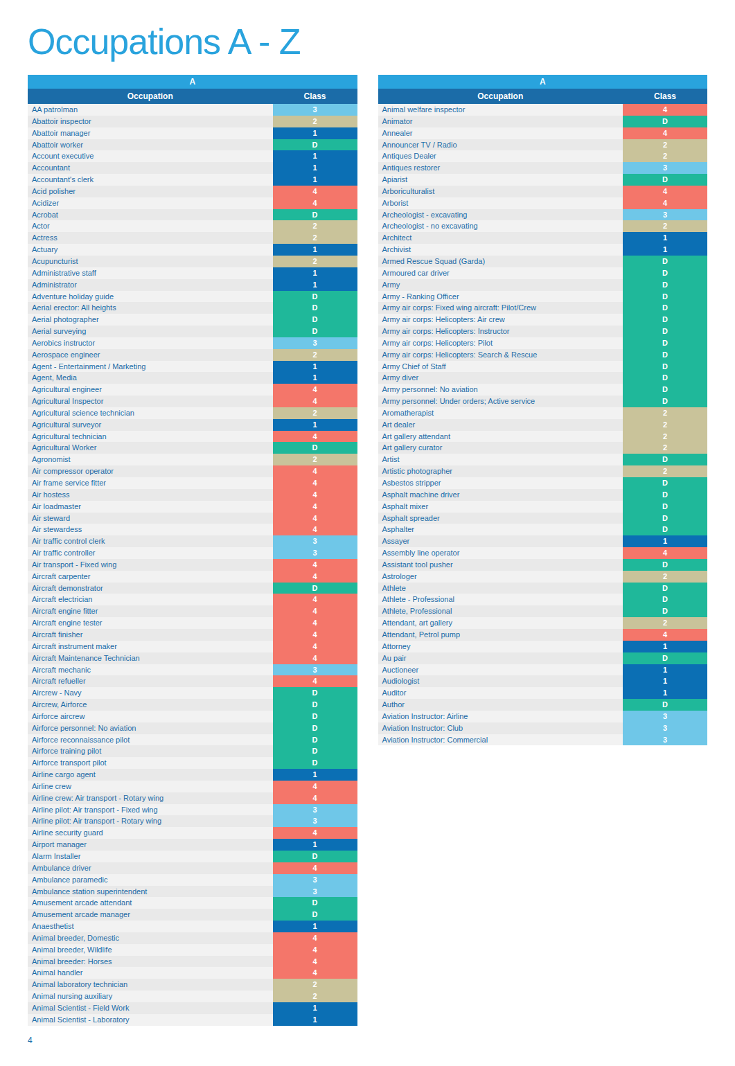Occupations A - Z
| A |
| --- |
| Occupation | Class |
| AA patrolman | 3 |
| Abattoir inspector | 2 |
| Abattoir manager | 1 |
| Abattoir worker | D |
| Account executive | 1 |
| Accountant | 1 |
| Accountant's clerk | 1 |
| Acid polisher | 4 |
| Acidizer | 4 |
| Acrobat | D |
| Actor | 2 |
| Actress | 2 |
| Actuary | 1 |
| Acupuncturist | 2 |
| Administrative staff | 1 |
| Administrator | 1 |
| Adventure holiday guide | D |
| Aerial erector: All heights | D |
| Aerial photographer | D |
| Aerial surveying | D |
| Aerobics instructor | 3 |
| Aerospace engineer | 2 |
| Agent - Entertainment / Marketing | 1 |
| Agent, Media | 1 |
| Agricultural engineer | 4 |
| Agricultural Inspector | 4 |
| Agricultural science technician | 2 |
| Agricultural surveyor | 1 |
| Agricultural technician | 4 |
| Agricultural Worker | D |
| Agronomist | 2 |
| Air compressor operator | 4 |
| Air frame service fitter | 4 |
| Air hostess | 4 |
| Air loadmaster | 4 |
| Air steward | 4 |
| Air stewardess | 4 |
| Air traffic control clerk | 3 |
| Air traffic controller | 3 |
| Air transport - Fixed wing | 4 |
| Aircraft carpenter | 4 |
| Aircraft demonstrator | D |
| Aircraft electrician | 4 |
| Aircraft engine fitter | 4 |
| Aircraft engine tester | 4 |
| Aircraft finisher | 4 |
| Aircraft instrument maker | 4 |
| Aircraft Maintenance Technician | 4 |
| Aircraft mechanic | 3 |
| Aircraft refueller | 4 |
| Aircrew - Navy | D |
| Aircrew, Airforce | D |
| Airforce aircrew | D |
| Airforce personnel: No aviation | D |
| Airforce reconnaissance pilot | D |
| Airforce training pilot | D |
| Airforce transport pilot | D |
| Airline cargo agent | 1 |
| Airline crew | 4 |
| Airline crew: Air transport - Rotary wing | 4 |
| Airline pilot: Air transport - Fixed wing | 3 |
| Airline pilot: Air transport - Rotary wing | 3 |
| Airline security guard | 4 |
| Airport manager | 1 |
| Alarm Installer | D |
| Ambulance driver | 4 |
| Ambulance paramedic | 3 |
| Ambulance station superintendent | 3 |
| Amusement arcade attendant | D |
| Amusement arcade manager | D |
| Anaesthetist | 1 |
| Animal breeder, Domestic | 4 |
| Animal breeder, Wildlife | 4 |
| Animal breeder: Horses | 4 |
| Animal handler | 4 |
| Animal laboratory technician | 2 |
| Animal nursing auxiliary | 2 |
| Animal Scientist - Field Work | 1 |
| Animal Scientist - Laboratory | 1 |
| A |
| --- |
| Occupation | Class |
| Animal welfare inspector | 4 |
| Animator | D |
| Annealer | 4 |
| Announcer TV / Radio | 2 |
| Antiques Dealer | 2 |
| Antiques restorer | 3 |
| Apiarist | D |
| Arboriculturalist | 4 |
| Arborist | 4 |
| Archeologist - excavating | 3 |
| Archeologist - no excavating | 2 |
| Architect | 1 |
| Archivist | 1 |
| Armed Rescue Squad (Garda) | D |
| Armoured car driver | D |
| Army | D |
| Army - Ranking Officer | D |
| Army air corps: Fixed wing aircraft: Pilot/Crew | D |
| Army air corps: Helicopters: Air crew | D |
| Army air corps: Helicopters: Instructor | D |
| Army air corps: Helicopters: Pilot | D |
| Army air corps: Helicopters: Search & Rescue | D |
| Army Chief of Staff | D |
| Army diver | D |
| Army personnel: No aviation | D |
| Army personnel: Under orders; Active service | D |
| Aromatherapist | 2 |
| Art dealer | 2 |
| Art gallery attendant | 2 |
| Art gallery curator | 2 |
| Artist | D |
| Artistic photographer | 2 |
| Asbestos stripper | D |
| Asphalt machine driver | D |
| Asphalt mixer | D |
| Asphalt spreader | D |
| Asphalter | D |
| Assayer | 1 |
| Assembly line operator | 4 |
| Assistant tool pusher | D |
| Astrologer | 2 |
| Athlete | D |
| Athlete - Professional | D |
| Athlete, Professional | D |
| Attendant, art gallery | 2 |
| Attendant, Petrol pump | 4 |
| Attorney | 1 |
| Au pair | D |
| Auctioneer | 1 |
| Audiologist | 1 |
| Auditor | 1 |
| Author | D |
| Aviation Instructor: Airline | 3 |
| Aviation Instructor: Club | 3 |
| Aviation Instructor: Commercial | 3 |
4